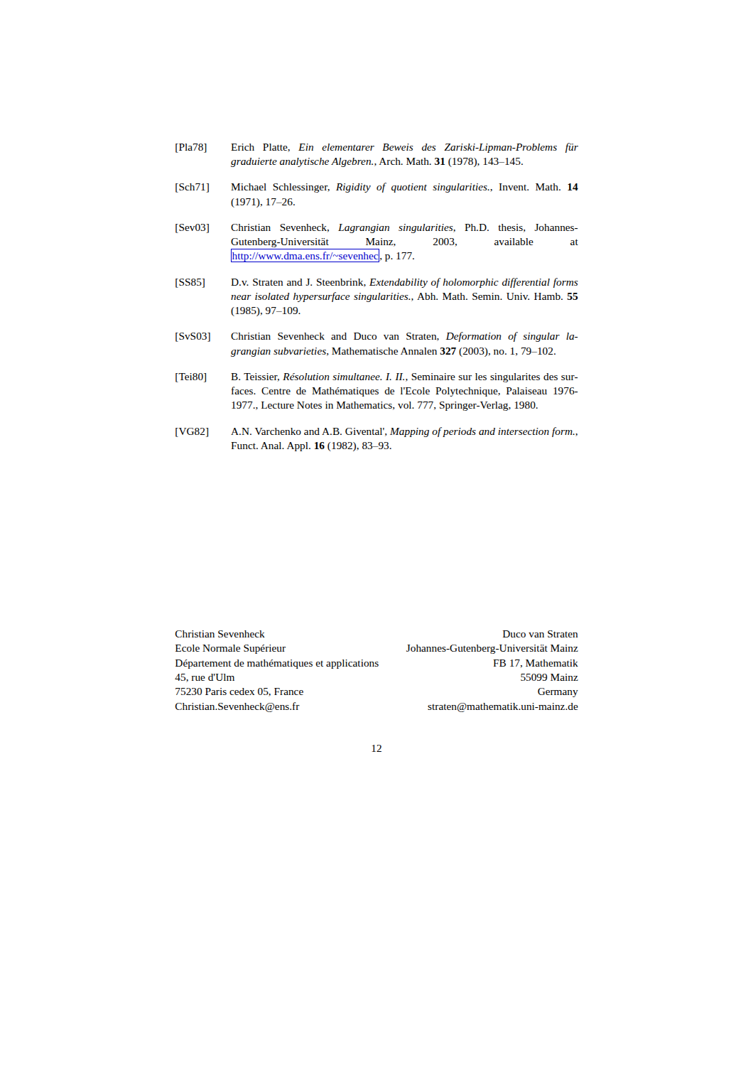[Pla78]
Erich Platte, Ein elementarer Beweis des Zariski-Lipman-Problems für graduierte analytische Algebren., Arch. Math. 31 (1978), 143–145.
[Sch71]
Michael Schlessinger, Rigidity of quotient singularities., Invent. Math. 14 (1971), 17–26.
[Sev03]
Christian Sevenheck, Lagrangian singularities, Ph.D. thesis, Johannes-Gutenberg-Universität Mainz, 2003, available at http://www.dma.ens.fr/~sevenhec, p. 177.
[SS85]
D.v. Straten and J. Steenbrink, Extendability of holomorphic differential forms near isolated hypersurface singularities., Abh. Math. Semin. Univ. Hamb. 55 (1985), 97–109.
[SvS03]
Christian Sevenheck and Duco van Straten, Deformation of singular lagrangian subvarieties, Mathematische Annalen 327 (2003), no. 1, 79–102.
[Tei80]
B. Teissier, Résolution simultanee. I. II., Seminaire sur les singularites des surfaces. Centre de Mathématiques de l'Ecole Polytechnique, Palaiseau 1976-1977., Lecture Notes in Mathematics, vol. 777, Springer-Verlag, 1980.
[VG82]
A.N. Varchenko and A.B. Givental', Mapping of periods and intersection form., Funct. Anal. Appl. 16 (1982), 83–93.
Christian Sevenheck
Ecole Normale Supérieur
Département de mathématiques et applications
45, rue d'Ulm
75230 Paris cedex 05, France
Christian.Sevenheck@ens.fr
Duco van Straten
Johannes-Gutenberg-Universität Mainz
FB 17, Mathematik
55099 Mainz
Germany
straten@mathematik.uni-mainz.de
12